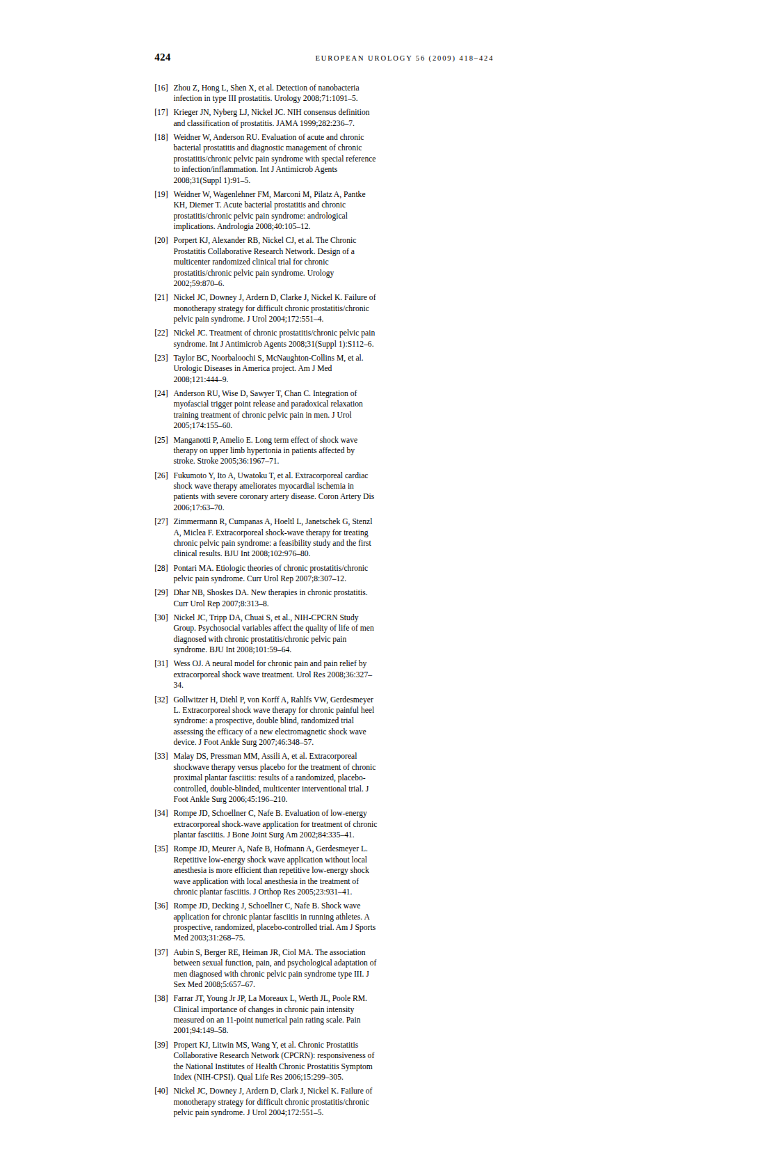424
European Urology 56 (2009) 418–424
[16] Zhou Z, Hong L, Shen X, et al. Detection of nanobacteria infection in type III prostatitis. Urology 2008;71:1091–5.
[17] Krieger JN, Nyberg LJ, Nickel JC. NIH consensus definition and classification of prostatitis. JAMA 1999;282:236–7.
[18] Weidner W, Anderson RU. Evaluation of acute and chronic bacterial prostatitis and diagnostic management of chronic prostatitis/chronic pelvic pain syndrome with special reference to infection/inflammation. Int J Antimicrob Agents 2008;31(Suppl 1):91–5.
[19] Weidner W, Wagenlehner FM, Marconi M, Pilatz A, Pantke KH, Diemer T. Acute bacterial prostatitis and chronic prostatitis/chronic pelvic pain syndrome: andrological implications. Andrologia 2008;40:105–12.
[20] Porpert KJ, Alexander RB, Nickel CJ, et al. The Chronic Prostatitis Collaborative Research Network. Design of a multicenter randomized clinical trial for chronic prostatitis/chronic pelvic pain syndrome. Urology 2002;59:870–6.
[21] Nickel JC, Downey J, Ardern D, Clarke J, Nickel K. Failure of monotherapy strategy for difficult chronic prostatitis/chronic pelvic pain syndrome. J Urol 2004;172:551–4.
[22] Nickel JC. Treatment of chronic prostatitis/chronic pelvic pain syndrome. Int J Antimicrob Agents 2008;31(Suppl 1):S112–6.
[23] Taylor BC, Noorbaloochi S, McNaughton-Collins M, et al. Urologic Diseases in America project. Am J Med 2008;121:444–9.
[24] Anderson RU, Wise D, Sawyer T, Chan C. Integration of myofascial trigger point release and paradoxical relaxation training treatment of chronic pelvic pain in men. J Urol 2005;174:155–60.
[25] Manganotti P, Amelio E. Long term effect of shock wave therapy on upper limb hypertonia in patients affected by stroke. Stroke 2005;36:1967–71.
[26] Fukumoto Y, Ito A, Uwatoku T, et al. Extracorporeal cardiac shock wave therapy ameliorates myocardial ischemia in patients with severe coronary artery disease. Coron Artery Dis 2006;17:63–70.
[27] Zimmermann R, Cumpanas A, Hoeltl L, Janetschek G, Stenzl A, Miclea F. Extracorporeal shock-wave therapy for treating chronic pelvic pain syndrome: a feasibility study and the first clinical results. BJU Int 2008;102:976–80.
[28] Pontari MA. Etiologic theories of chronic prostatitis/chronic pelvic pain syndrome. Curr Urol Rep 2007;8:307–12.
[29] Dhar NB, Shoskes DA. New therapies in chronic prostatitis. Curr Urol Rep 2007;8:313–8.
[30] Nickel JC, Tripp DA, Chuai S, et al., NIH-CPCRN Study Group. Psychosocial variables affect the quality of life of men diagnosed with chronic prostatitis/chronic pelvic pain syndrome. BJU Int 2008;101:59–64.
[31] Wess OJ. A neural model for chronic pain and pain relief by extracorporeal shock wave treatment. Urol Res 2008;36:327–34.
[32] Gollwitzer H, Diehl P, von Korff A, Rahlfs VW, Gerdesmeyer L. Extracorporeal shock wave therapy for chronic painful heel syndrome: a prospective, double blind, randomized trial assessing the efficacy of a new electromagnetic shock wave device. J Foot Ankle Surg 2007;46:348–57.
[33] Malay DS, Pressman MM, Assili A, et al. Extracorporeal shockwave therapy versus placebo for the treatment of chronic proximal plantar fasciitis: results of a randomized, placebo-controlled, double-blinded, multicenter interventional trial. J Foot Ankle Surg 2006;45:196–210.
[34] Rompe JD, Schoellner C, Nafe B. Evaluation of low-energy extracorporeal shock-wave application for treatment of chronic plantar fasciitis. J Bone Joint Surg Am 2002;84:335–41.
[35] Rompe JD, Meurer A, Nafe B, Hofmann A, Gerdesmeyer L. Repetitive low-energy shock wave application without local anesthesia is more efficient than repetitive low-energy shock wave application with local anesthesia in the treatment of chronic plantar fasciitis. J Orthop Res 2005;23:931–41.
[36] Rompe JD, Decking J, Schoellner C, Nafe B. Shock wave application for chronic plantar fasciitis in running athletes. A prospective, randomized, placebo-controlled trial. Am J Sports Med 2003;31:268–75.
[37] Aubin S, Berger RE, Heiman JR, Ciol MA. The association between sexual function, pain, and psychological adaptation of men diagnosed with chronic pelvic pain syndrome type III. J Sex Med 2008;5:657–67.
[38] Farrar JT, Young Jr JP, La Moreaux L, Werth JL, Poole RM. Clinical importance of changes in chronic pain intensity measured on an 11-point numerical pain rating scale. Pain 2001;94:149–58.
[39] Propert KJ, Litwin MS, Wang Y, et al. Chronic Prostatitis Collaborative Research Network (CPCRN): responsiveness of the National Institutes of Health Chronic Prostatitis Symptom Index (NIH-CPSI). Qual Life Res 2006;15:299–305.
[40] Nickel JC, Downey J, Ardern D, Clark J, Nickel K. Failure of monotherapy strategy for difficult chronic prostatitis/chronic pelvic pain syndrome. J Urol 2004;172:551–5.